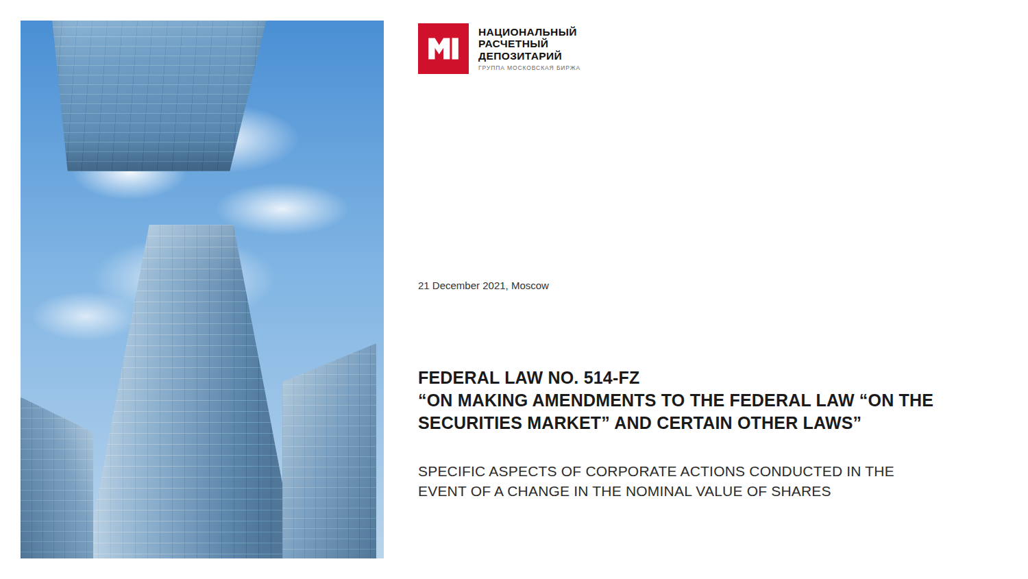Национальный
Расчетный
Депозитарий
Группа Московская Биржа
21 December 2021, Moscow
Federal Law No. 514-FZ
“On making amendments to the Federal Law “On the Securities Market” and certain other laws”
Specific aspects of corporate actions conducted in the event of a change in the nominal value of shares